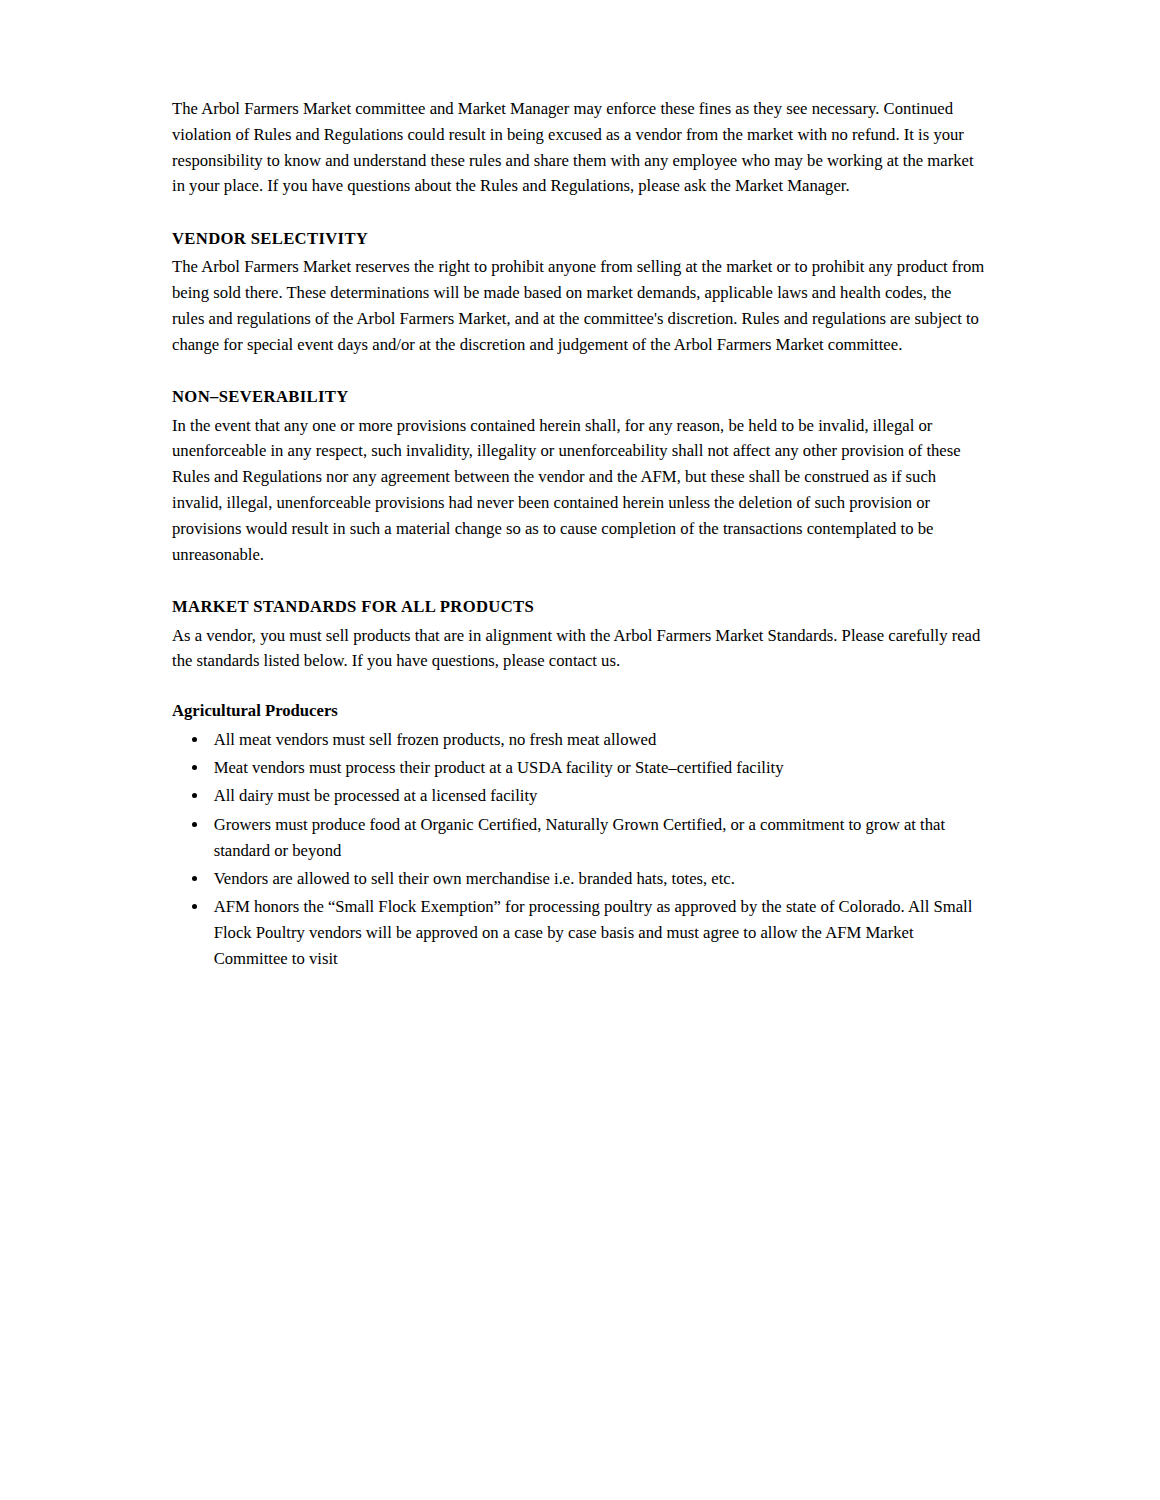The Arbol Farmers Market committee and Market Manager may enforce these fines as they see necessary. Continued violation of Rules and Regulations could result in being excused as a vendor from the market with no refund. It is your responsibility to know and understand these rules and share them with any employee who may be working at the market in your place. If you have questions about the Rules and Regulations, please ask the Market Manager.
Vendor Selectivity
The Arbol Farmers Market reserves the right to prohibit anyone from selling at the market or to prohibit any product from being sold there. These determinations will be made based on market demands, applicable laws and health codes, the rules and regulations of the Arbol Farmers Market, and at the committee's discretion. Rules and regulations are subject to change for special event days and/or at the discretion and judgement of the Arbol Farmers Market committee.
Non–Severability
In the event that any one or more provisions contained herein shall, for any reason, be held to be invalid, illegal or unenforceable in any respect, such invalidity, illegality or unenforceability shall not affect any other provision of these Rules and Regulations nor any agreement between the vendor and the AFM, but these shall be construed as if such invalid, illegal, unenforceable provisions had never been contained herein unless the deletion of such provision or provisions would result in such a material change so as to cause completion of the transactions contemplated to be unreasonable.
Market Standards for All Products
As a vendor, you must sell products that are in alignment with the Arbol Farmers Market Standards. Please carefully read the standards listed below. If you have questions, please contact us.
Agricultural Producers
All meat vendors must sell frozen products, no fresh meat allowed
Meat vendors must process their product at a USDA facility or State–certified facility
All dairy must be processed at a licensed facility
Growers must produce food at Organic Certified, Naturally Grown Certified, or a commitment to grow at that standard or beyond
Vendors are allowed to sell their own merchandise i.e. branded hats, totes, etc.
AFM honors the “Small Flock Exemption” for processing poultry as approved by the state of Colorado. All Small Flock Poultry vendors will be approved on a case by case basis and must agree to allow the AFM Market Committee to visit